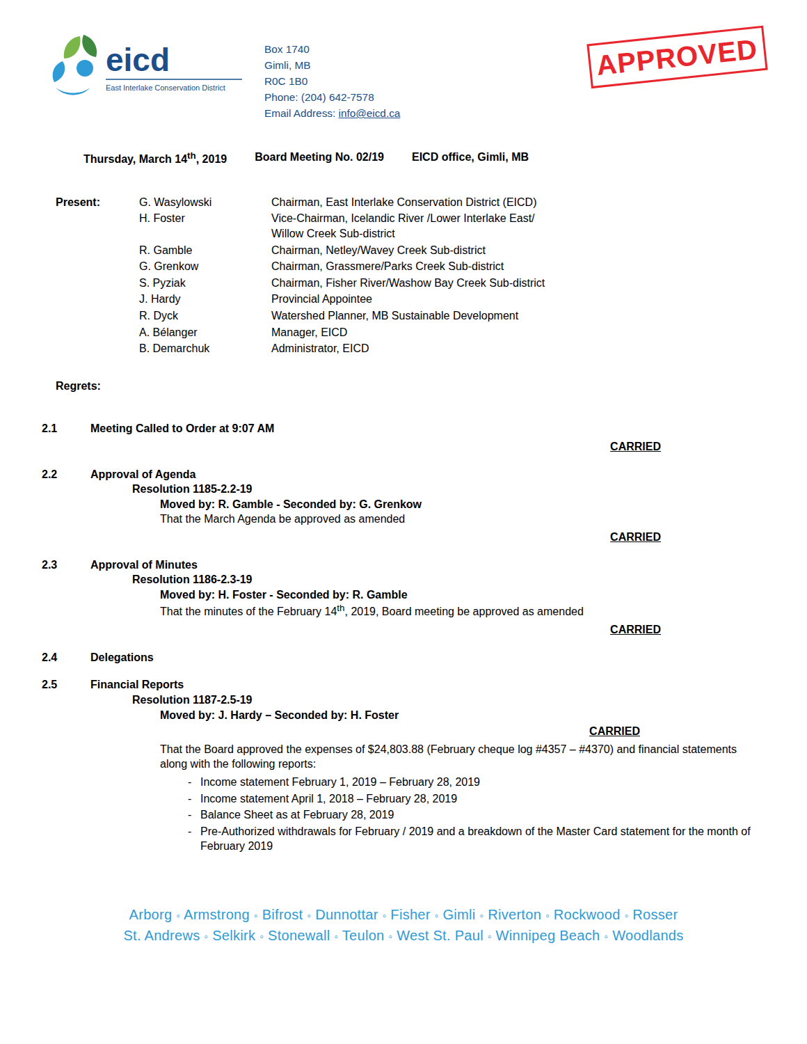eicd East Interlake Conservation District
Box 1740
Gimli, MB
R0C 1B0
Phone: (204) 642-7578
Email Address: info@eicd.ca
APPROVED
Thursday, March 14th, 2019 Board Meeting No. 02/19 EICD office, Gimli, MB
| Present: | G. Wasylowski | Chairman, East Interlake Conservation District (EICD) |
| | H. Foster | Vice-Chairman, Icelandic River /Lower Interlake East/ Willow Creek Sub-district |
| | R. Gamble | Chairman, Netley/Wavey Creek Sub-district |
| | G. Grenkow | Chairman, Grassmere/Parks Creek Sub-district |
| | S. Pyziak | Chairman, Fisher River/Washow Bay Creek Sub-district |
| | J. Hardy | Provincial Appointee |
| | R. Dyck | Watershed Planner, MB Sustainable Development |
| | A. Bélanger | Manager, EICD |
| | B. Demarchuk | Administrator, EICD |
Regrets:
2.1
Meeting Called to Order at 9:07 AM
CARRIED
2.2
Approval of Agenda
Resolution 1185-2.2-19
Moved by: R. Gamble - Seconded by: G. Grenkow
That the March Agenda be approved as amended
CARRIED
2.3
Approval of Minutes
Resolution 1186-2.3-19
Moved by: H. Foster - Seconded by: R. Gamble
That the minutes of the February 14th, 2019, Board meeting be approved as amended
CARRIED
2.4
Delegations
2.5
Financial Reports
Resolution 1187-2.5-19
Moved by: J. Hardy – Seconded by: H. Foster
CARRIED
That the Board approved the expenses of $24,803.88 (February cheque log #4357 – #4370) and financial statements along with the following reports:
Income statement February 1, 2019 – February 28, 2019
Income statement April 1, 2018 – February 28, 2019
Balance Sheet as at February 28, 2019
Pre-Authorized withdrawals for February / 2019 and a breakdown of the Master Card statement for the month of February 2019
Arborg ◦ Armstrong ◦ Bifrost ◦ Dunnottar ◦ Fisher ◦ Gimli ◦ Riverton ◦ Rockwood ◦ Rosser
St. Andrews ◦ Selkirk ◦ Stonewall ◦ Teulon ◦ West St. Paul ◦ Winnipeg Beach ◦ Woodlands